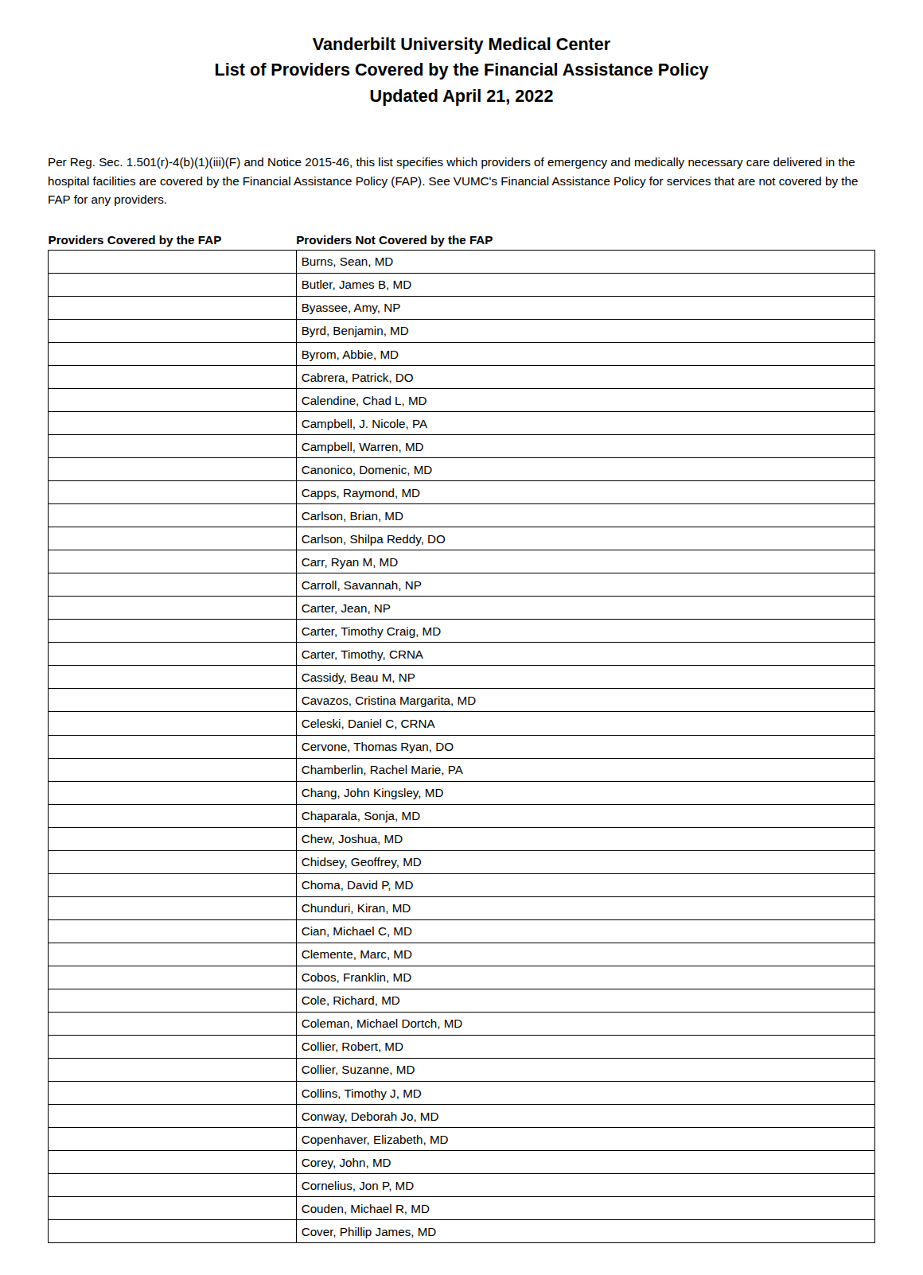Vanderbilt University Medical Center
List of Providers Covered by the Financial Assistance Policy
Updated April 21, 2022
Per Reg. Sec. 1.501(r)-4(b)(1)(iii)(F) and Notice 2015-46, this list specifies which providers of emergency and medically necessary care delivered in the hospital facilities are covered by the Financial Assistance Policy (FAP). See VUMC's Financial Assistance Policy for services that are not covered by the FAP for any providers.
| Providers Covered by the FAP | Providers Not Covered by the FAP |
| --- | --- |
| | Burns, Sean, MD |
| | Butler, James B, MD |
| | Byassee, Amy, NP |
| | Byrd, Benjamin, MD |
| | Byrom, Abbie, MD |
| | Cabrera, Patrick, DO |
| | Calendine, Chad L, MD |
| | Campbell, J. Nicole, PA |
| | Campbell, Warren, MD |
| | Canonico, Domenic, MD |
| | Capps, Raymond, MD |
| | Carlson, Brian, MD |
| | Carlson, Shilpa Reddy, DO |
| | Carr, Ryan M, MD |
| | Carroll, Savannah, NP |
| | Carter, Jean, NP |
| | Carter, Timothy Craig, MD |
| | Carter, Timothy, CRNA |
| | Cassidy, Beau M, NP |
| | Cavazos, Cristina Margarita, MD |
| | Celeski, Daniel C, CRNA |
| | Cervone, Thomas Ryan, DO |
| | Chamberlin, Rachel Marie, PA |
| | Chang, John Kingsley, MD |
| | Chaparala, Sonja, MD |
| | Chew, Joshua, MD |
| | Chidsey, Geoffrey, MD |
| | Choma, David P, MD |
| | Chunduri, Kiran, MD |
| | Cian, Michael C, MD |
| | Clemente, Marc, MD |
| | Cobos, Franklin, MD |
| | Cole, Richard, MD |
| | Coleman, Michael Dortch, MD |
| | Collier, Robert, MD |
| | Collier, Suzanne, MD |
| | Collins, Timothy J, MD |
| | Conway, Deborah Jo, MD |
| | Copenhaver, Elizabeth, MD |
| | Corey, John, MD |
| | Cornelius, Jon P, MD |
| | Couden, Michael R, MD |
| | Cover, Phillip James, MD |